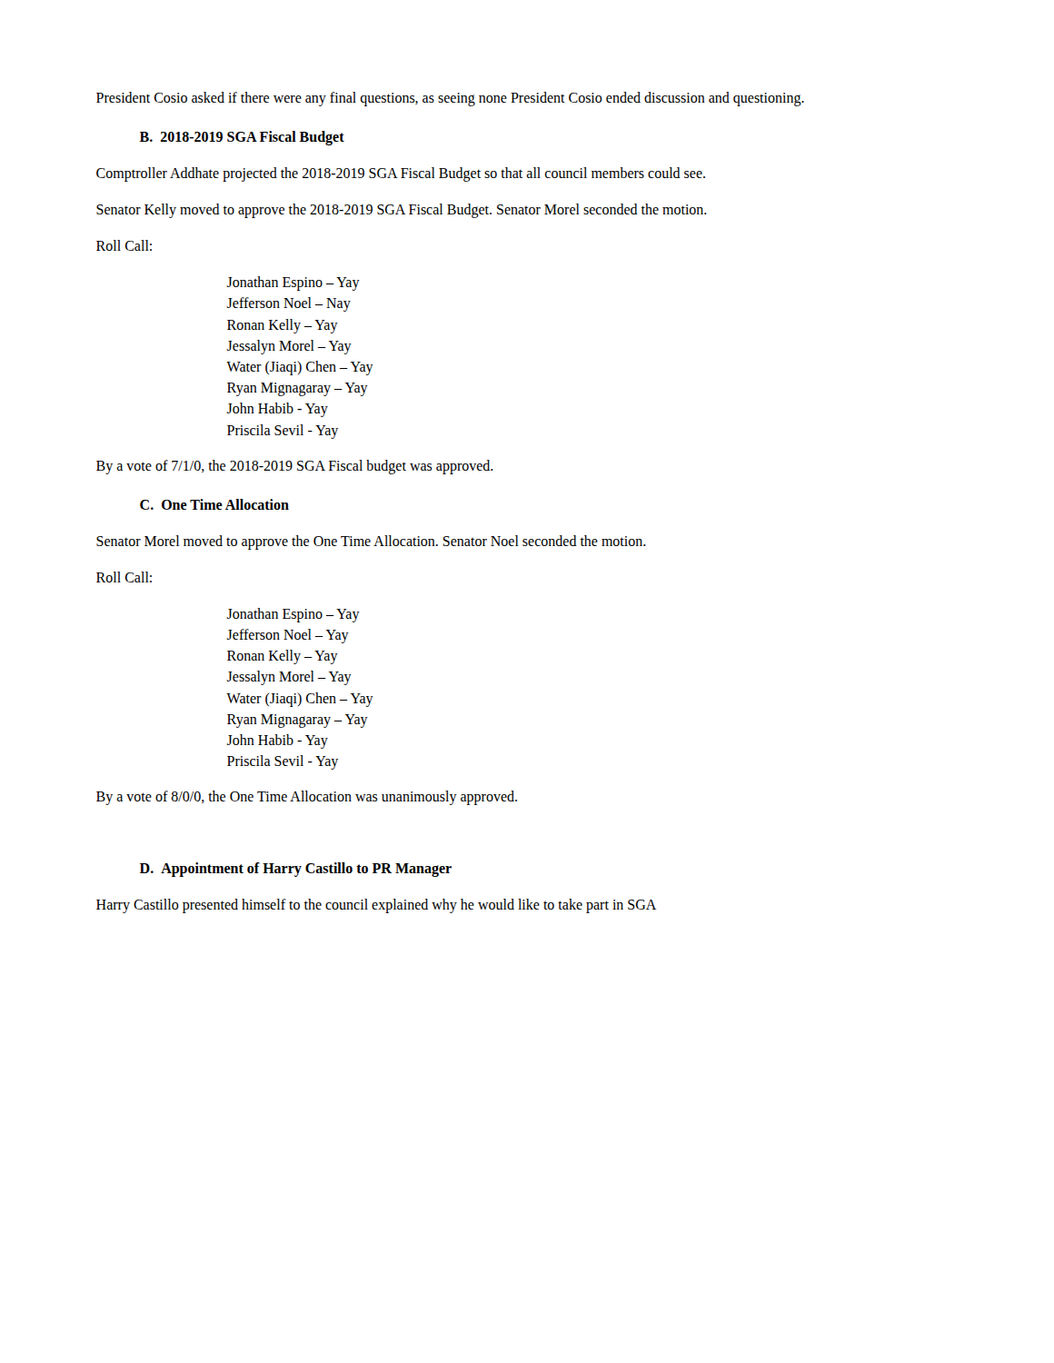President Cosio asked if there were any final questions, as seeing none President Cosio ended discussion and questioning.
B. 2018-2019 SGA Fiscal Budget
Comptroller Addhate projected the 2018-2019 SGA Fiscal Budget so that all council members could see.
Senator Kelly moved to approve the 2018-2019 SGA Fiscal Budget. Senator Morel seconded the motion.
Roll Call:
Jonathan Espino – Yay
Jefferson Noel – Nay
Ronan Kelly – Yay
Jessalyn Morel – Yay
Water (Jiaqi) Chen – Yay
Ryan Mignagaray – Yay
John Habib - Yay
Priscila Sevil - Yay
By a vote of 7/1/0, the 2018-2019 SGA Fiscal budget was approved.
C. One Time Allocation
Senator Morel moved to approve the One Time Allocation. Senator Noel seconded the motion.
Roll Call:
Jonathan Espino – Yay
Jefferson Noel – Yay
Ronan Kelly – Yay
Jessalyn Morel – Yay
Water (Jiaqi) Chen – Yay
Ryan Mignagaray – Yay
John Habib - Yay
Priscila Sevil - Yay
By a vote of 8/0/0, the One Time Allocation was unanimously approved.
D. Appointment of Harry Castillo to PR Manager
Harry Castillo presented himself to the council explained why he would like to take part in SGA